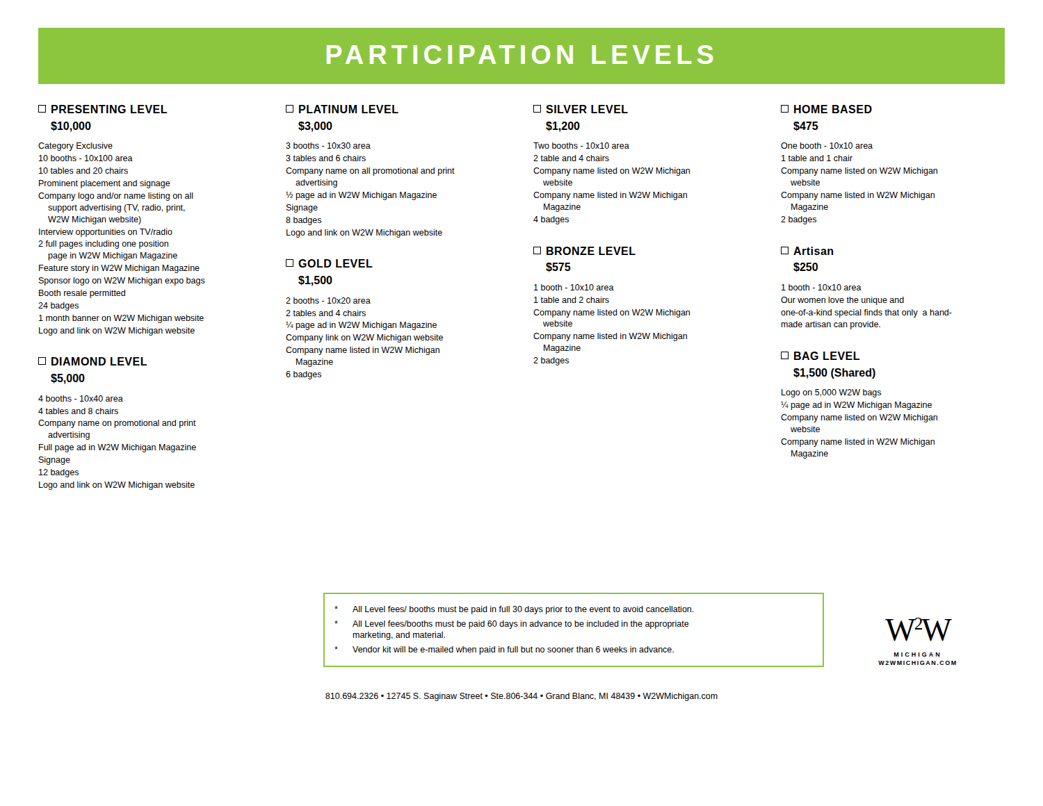PARTICIPATION LEVELS
PRESENTING LEVEL
$10,000
Category Exclusive
10 booths - 10x100 area
10 tables and 20 chairs
Prominent placement and signage
Company logo and/or name listing on all support advertising (TV, radio, print, W2W Michigan website)
Interview opportunities on TV/radio
2 full pages including one position page in W2W Michigan Magazine
Feature story in W2W Michigan Magazine
Sponsor logo on W2W Michigan expo bags
Booth resale permitted
24 badges
1 month banner on W2W Michigan website
Logo and link on W2W Michigan website
DIAMOND LEVEL
$5,000
4 booths - 10x40 area
4 tables and 8 chairs
Company name on promotional and print advertising
Full page ad in W2W Michigan Magazine
Signage
12 badges
Logo and link on W2W Michigan website
PLATINUM LEVEL
$3,000
3 booths - 10x30 area
3 tables and 6 chairs
Company name on all promotional and print advertising
½ page ad in W2W Michigan Magazine
Signage
8 badges
Logo and link on W2W Michigan website
GOLD LEVEL
$1,500
2 booths - 10x20 area
2 tables and 4 chairs
¼ page ad in W2W Michigan Magazine
Company link on W2W Michigan website
Company name listed in W2W Michigan Magazine
6 badges
SILVER LEVEL
$1,200
Two booths - 10x10 area
2 table and 4 chairs
Company name listed on W2W Michigan website
Company name listed in W2W Michigan Magazine
4 badges
BRONZE LEVEL
$575
1 booth - 10x10 area
1 table and 2 chairs
Company name listed on W2W Michigan website
Company name listed in W2W Michigan Magazine
2 badges
HOME BASED
$475
One booth - 10x10 area
1 table and 1 chair
Company name listed on W2W Michigan website
Company name listed in W2W Michigan Magazine
2 badges
Artisan
$250
1 booth - 10x10 area
Our women love the unique and
one-of-a-kind special finds that only a hand-
made artisan can provide.
BAG LEVEL
$1,500 (Shared)
Logo on 5,000 W2W bags
¼ page ad in W2W Michigan Magazine
Company name listed on W2W Michigan website
Company name listed in W2W Michigan Magazine
*All Level fees/ booths must be paid in full 30 days prior to the event to avoid cancellation.
*All Level fees/booths must be paid 60 days in advance to be included in the appropriate marketing, and material.
*Vendor kit will be e-mailed when paid in full but no sooner than 6 weeks in advance.
W2W
MICHIGAN
W2WMICHIGAN.COM
810.694.2326 • 12745 S. Saginaw Street • Ste.806-344 • Grand Blanc, MI 48439 • W2WMichigan.com